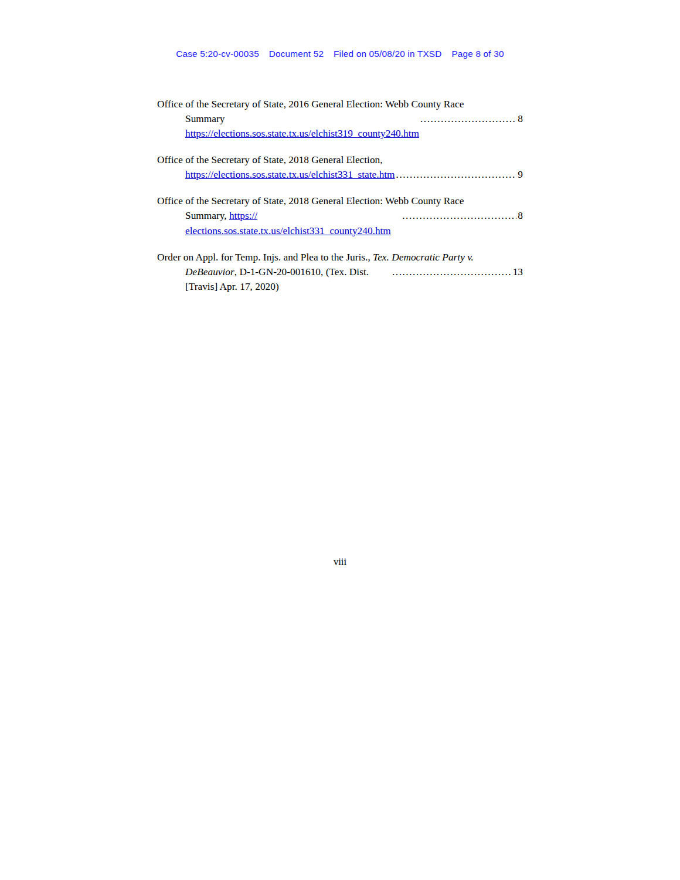Case 5:20-cv-00035 Document 52 Filed on 05/08/20 in TXSD Page 8 of 30
Office of the Secretary of State, 2016 General Election: Webb County Race Summary https://elections.sos.state.tx.us/elchist319_county240.htm ............................................ 8
Office of the Secretary of State, 2018 General Election, https://elections.sos.state.tx.us/elchist331_state.htm .......................................................................... 9
Office of the Secretary of State, 2018 General Election: Webb County Race Summary, https:// elections.sos.state.tx.us/elchist331_county240.htm ........................................... 8
Order on Appl. for Temp. Injs. and Plea to the Juris., Tex. Democratic Party v. DeBeauvior, D-1-GN-20-001610, (Tex. Dist. [Travis] Apr. 17, 2020) ............................................... 13
viii